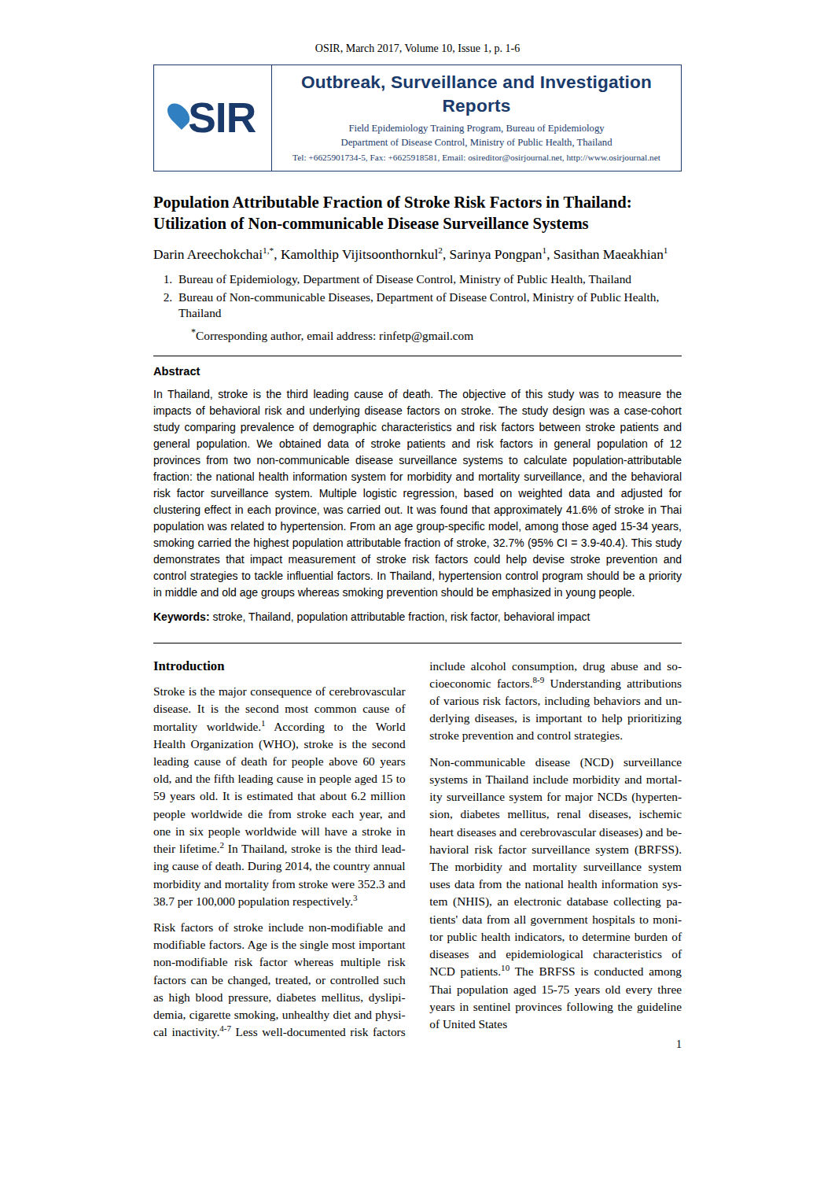OSIR, March 2017, Volume 10, Issue 1, p. 1-6
SIR
Outbreak, Surveillance and Investigation Reports
Field Epidemiology Training Program, Bureau of Epidemiology
Department of Disease Control, Ministry of Public Health, Thailand
Tel: +6625901734-5, Fax: +6625918581, Email: osireditor@osirjournal.net, http://www.osirjournal.net
Population Attributable Fraction of Stroke Risk Factors in Thailand: Utilization of Non-communicable Disease Surveillance Systems
Darin Areechokchai1,*, Kamolthip Vijitsoonthornkul2, Sarinya Pongpan1, Sasithan Maeakhian1
Bureau of Epidemiology, Department of Disease Control, Ministry of Public Health, Thailand
Bureau of Non-communicable Diseases, Department of Disease Control, Ministry of Public Health, Thailand
*Corresponding author, email address: rinfetp@gmail.com
Abstract
In Thailand, stroke is the third leading cause of death. The objective of this study was to measure the impacts of behavioral risk and underlying disease factors on stroke. The study design was a case-cohort study comparing prevalence of demographic characteristics and risk factors between stroke patients and general population. We obtained data of stroke patients and risk factors in general population of 12 provinces from two non-communicable disease surveillance systems to calculate population-attributable fraction: the national health information system for morbidity and mortality surveillance, and the behavioral risk factor surveillance system. Multiple logistic regression, based on weighted data and adjusted for clustering effect in each province, was carried out. It was found that approximately 41.6% of stroke in Thai population was related to hypertension. From an age group-specific model, among those aged 15-34 years, smoking carried the highest population attributable fraction of stroke, 32.7% (95% CI = 3.9-40.4). This study demonstrates that impact measurement of stroke risk factors could help devise stroke prevention and control strategies to tackle influential factors. In Thailand, hypertension control program should be a priority in middle and old age groups whereas smoking prevention should be emphasized in young people.
Keywords: stroke, Thailand, population attributable fraction, risk factor, behavioral impact
Introduction
Stroke is the major consequence of cerebrovascular disease. It is the second most common cause of mortality worldwide.1 According to the World Health Organization (WHO), stroke is the second leading cause of death for people above 60 years old, and the fifth leading cause in people aged 15 to 59 years old. It is estimated that about 6.2 million people worldwide die from stroke each year, and one in six people worldwide will have a stroke in their lifetime.2 In Thailand, stroke is the third leading cause of death. During 2014, the country annual morbidity and mortality from stroke were 352.3 and 38.7 per 100,000 population respectively.3
Risk factors of stroke include non-modifiable and modifiable factors. Age is the single most important non-modifiable risk factor whereas multiple risk factors can be changed, treated, or controlled such as high blood pressure, diabetes mellitus, dyslipidemia, cigarette smoking, unhealthy diet and physical inactivity.4-7 Less well-documented risk factors include alcohol consumption, drug abuse and socioeconomic factors.8-9 Understanding attributions of various risk factors, including behaviors and underlying diseases, is important to help prioritizing stroke prevention and control strategies.
Non-communicable disease (NCD) surveillance systems in Thailand include morbidity and mortality surveillance system for major NCDs (hypertension, diabetes mellitus, renal diseases, ischemic heart diseases and cerebrovascular diseases) and behavioral risk factor surveillance system (BRFSS). The morbidity and mortality surveillance system uses data from the national health information system (NHIS), an electronic database collecting patients' data from all government hospitals to monitor public health indicators, to determine burden of diseases and epidemiological characteristics of NCD patients.10 The BRFSS is conducted among Thai population aged 15-75 years old every three years in sentinel provinces following the guideline of United States
1